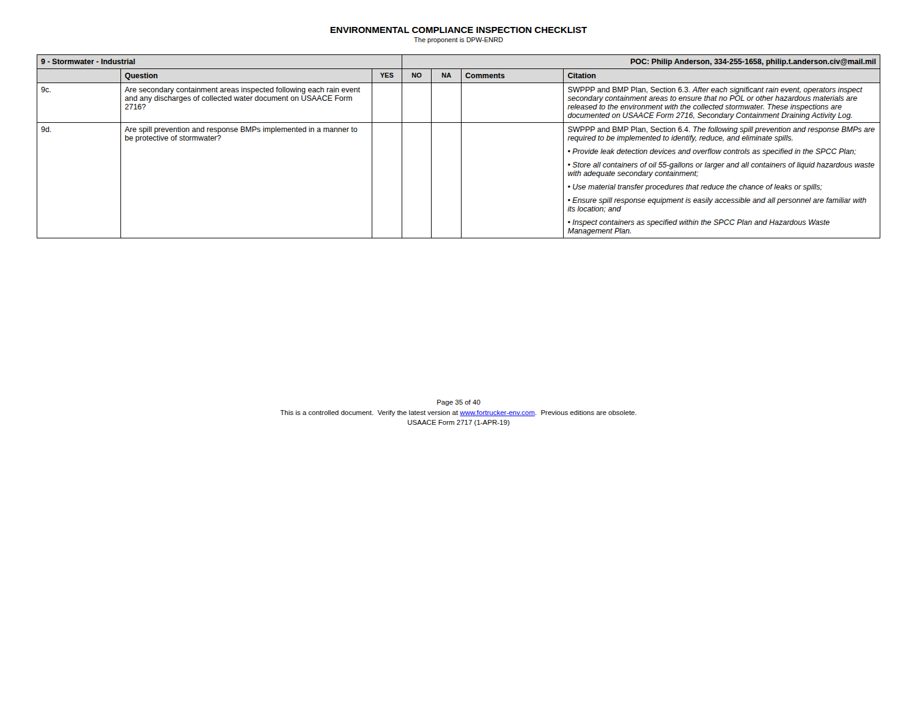ENVIRONMENTAL COMPLIANCE INSPECTION CHECKLIST
The proponent is DPW-ENRD
| 9 - Stormwater - Industrial | POC: Philip Anderson, 334-255-1658, philip.t.anderson.civ@mail.mil |
| | Question | YES | NO | NA | Comments | Citation |
| 9c. | Are secondary containment areas inspected following each rain event and any discharges of collected water document on USAACE Form 2716? | | | | | SWPPP and BMP Plan, Section 6.3. After each significant rain event, operators inspect secondary containment areas to ensure that no POL or other hazardous materials are released to the environment with the collected stormwater. These inspections are documented on USAACE Form 2716, Secondary Containment Draining Activity Log. |
| 9d. | Are spill prevention and response BMPs implemented in a manner to be protective of stormwater? | | | | | SWPPP and BMP Plan, Section 6.4. The following spill prevention and response BMPs are required to be implemented to identify, reduce, and eliminate spills. • Provide leak detection devices and overflow controls as specified in the SPCC Plan; • Store all containers of oil 55-gallons or larger and all containers of liquid hazardous waste with adequate secondary containment; • Use material transfer procedures that reduce the chance of leaks or spills; • Ensure spill response equipment is easily accessible and all personnel are familiar with its location; and • Inspect containers as specified within the SPCC Plan and Hazardous Waste Management Plan. |
Page 35 of 40
This is a controlled document. Verify the latest version at www.fortrucker-env.com. Previous editions are obsolete.
USAACE Form 2717 (1-APR-19)